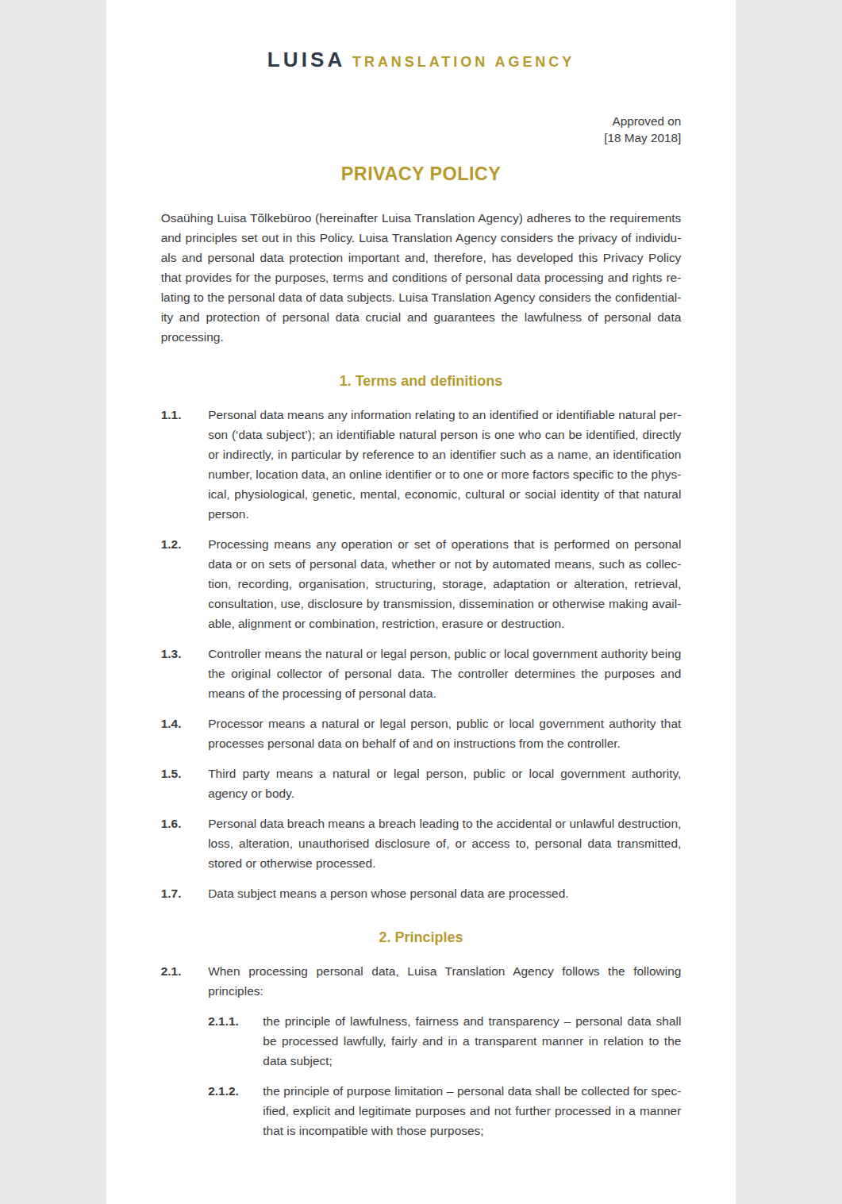LUISA TRANSLATION AGENCY
Approved on
[18 May 2018]
PRIVACY POLICY
Osaühing Luisa Tõlkebüroo (hereinafter Luisa Translation Agency) adheres to the requirements and principles set out in this Policy. Luisa Translation Agency considers the privacy of individuals and personal data protection important and, therefore, has developed this Privacy Policy that provides for the purposes, terms and conditions of personal data processing and rights relating to the personal data of data subjects. Luisa Translation Agency considers the confidentiality and protection of personal data crucial and guarantees the lawfulness of personal data processing.
1. Terms and definitions
1.1.
Personal data means any information relating to an identified or identifiable natural person (‘data subject’); an identifiable natural person is one who can be identified, directly or indirectly, in particular by reference to an identifier such as a name, an identification number, location data, an online identifier or to one or more factors specific to the physical, physiological, genetic, mental, economic, cultural or social identity of that natural person.
1.2.
Processing means any operation or set of operations that is performed on personal data or on sets of personal data, whether or not by automated means, such as collection, recording, organisation, structuring, storage, adaptation or alteration, retrieval, consultation, use, disclosure by transmission, dissemination or otherwise making available, alignment or combination, restriction, erasure or destruction.
1.3.
Controller means the natural or legal person, public or local government authority being the original collector of personal data. The controller determines the purposes and means of the processing of personal data.
1.4.
Processor means a natural or legal person, public or local government authority that processes personal data on behalf of and on instructions from the controller.
1.5.
Third party means a natural or legal person, public or local government authority, agency or body.
1.6.
Personal data breach means a breach leading to the accidental or unlawful destruction, loss, alteration, unauthorised disclosure of, or access to, personal data transmitted, stored or otherwise processed.
1.7.
Data subject means a person whose personal data are processed.
2. Principles
2.1.
When processing personal data, Luisa Translation Agency follows the following principles:
2.1.1.
the principle of lawfulness, fairness and transparency – personal data shall be processed lawfully, fairly and in a transparent manner in relation to the data subject;
2.1.2.
the principle of purpose limitation – personal data shall be collected for specified, explicit and legitimate purposes and not further processed in a manner that is incompatible with those purposes;